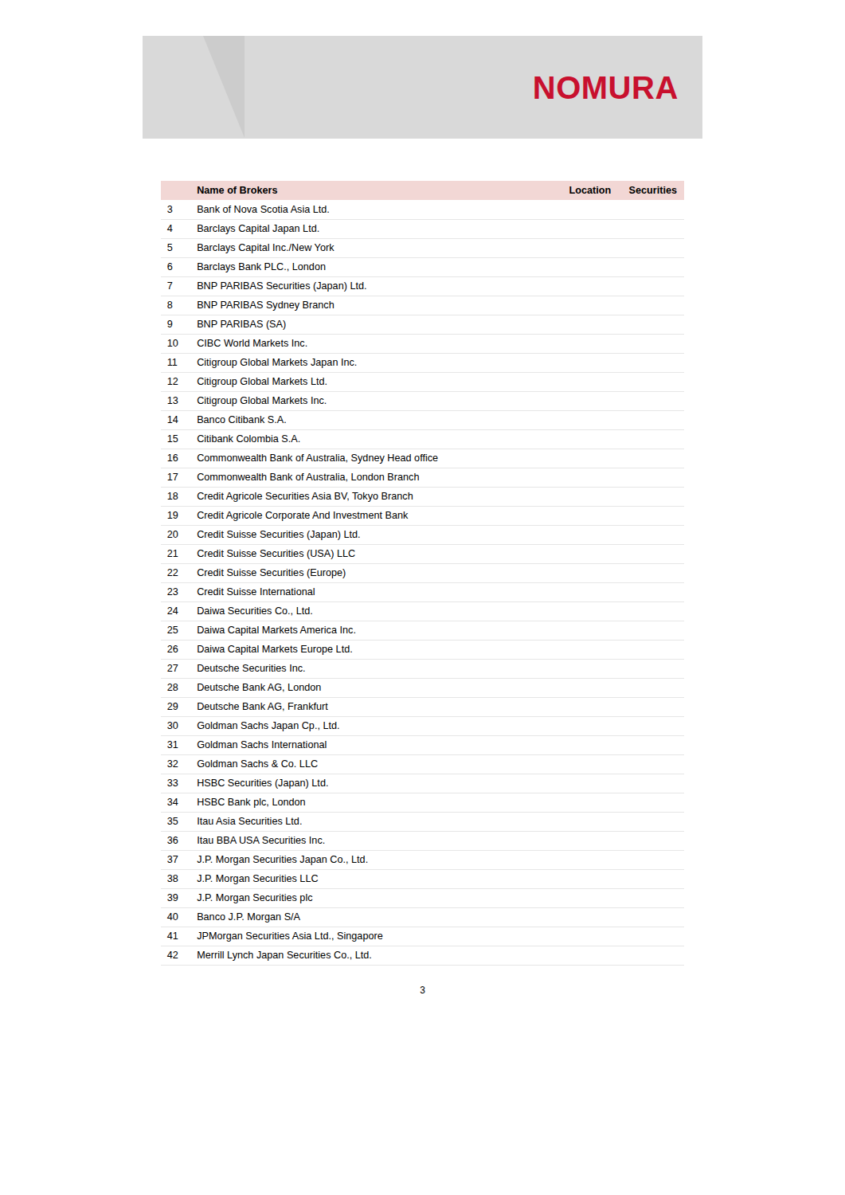NOMURA
| | Name of Brokers | Location | Securities |
| --- | --- | --- | --- |
| 3 | Bank of Nova Scotia Asia Ltd. | | |
| 4 | Barclays Capital Japan Ltd. | | |
| 5 | Barclays Capital Inc./New York | | |
| 6 | Barclays Bank PLC., London | | |
| 7 | BNP PARIBAS Securities (Japan) Ltd. | | |
| 8 | BNP PARIBAS Sydney Branch | | |
| 9 | BNP PARIBAS (SA) | | |
| 10 | CIBC World Markets Inc. | | |
| 11 | Citigroup Global Markets Japan Inc. | | |
| 12 | Citigroup Global Markets Ltd. | | |
| 13 | Citigroup Global Markets Inc. | | |
| 14 | Banco Citibank S.A. | | |
| 15 | Citibank Colombia S.A. | | |
| 16 | Commonwealth Bank of Australia, Sydney Head office | | |
| 17 | Commonwealth Bank of Australia, London Branch | | |
| 18 | Credit Agricole Securities Asia BV, Tokyo Branch | | |
| 19 | Credit Agricole Corporate And Investment Bank | | |
| 20 | Credit Suisse Securities (Japan) Ltd. | | |
| 21 | Credit Suisse Securities (USA) LLC | | |
| 22 | Credit Suisse Securities (Europe) | | |
| 23 | Credit Suisse International | | |
| 24 | Daiwa Securities Co., Ltd. | | |
| 25 | Daiwa Capital Markets America Inc. | | |
| 26 | Daiwa Capital Markets Europe Ltd. | | |
| 27 | Deutsche Securities Inc. | | |
| 28 | Deutsche Bank AG, London | | |
| 29 | Deutsche Bank AG, Frankfurt | | |
| 30 | Goldman Sachs Japan Cp., Ltd. | | |
| 31 | Goldman Sachs International | | |
| 32 | Goldman Sachs & Co. LLC | | |
| 33 | HSBC Securities (Japan) Ltd. | | |
| 34 | HSBC Bank plc, London | | |
| 35 | Itau Asia Securities Ltd. | | |
| 36 | Itau BBA USA Securities Inc. | | |
| 37 | J.P. Morgan Securities Japan Co., Ltd. | | |
| 38 | J.P. Morgan Securities LLC | | |
| 39 | J.P. Morgan Securities plc | | |
| 40 | Banco J.P. Morgan S/A | | |
| 41 | JPMorgan Securities Asia Ltd., Singapore | | |
| 42 | Merrill Lynch Japan Securities Co., Ltd. | | |
3